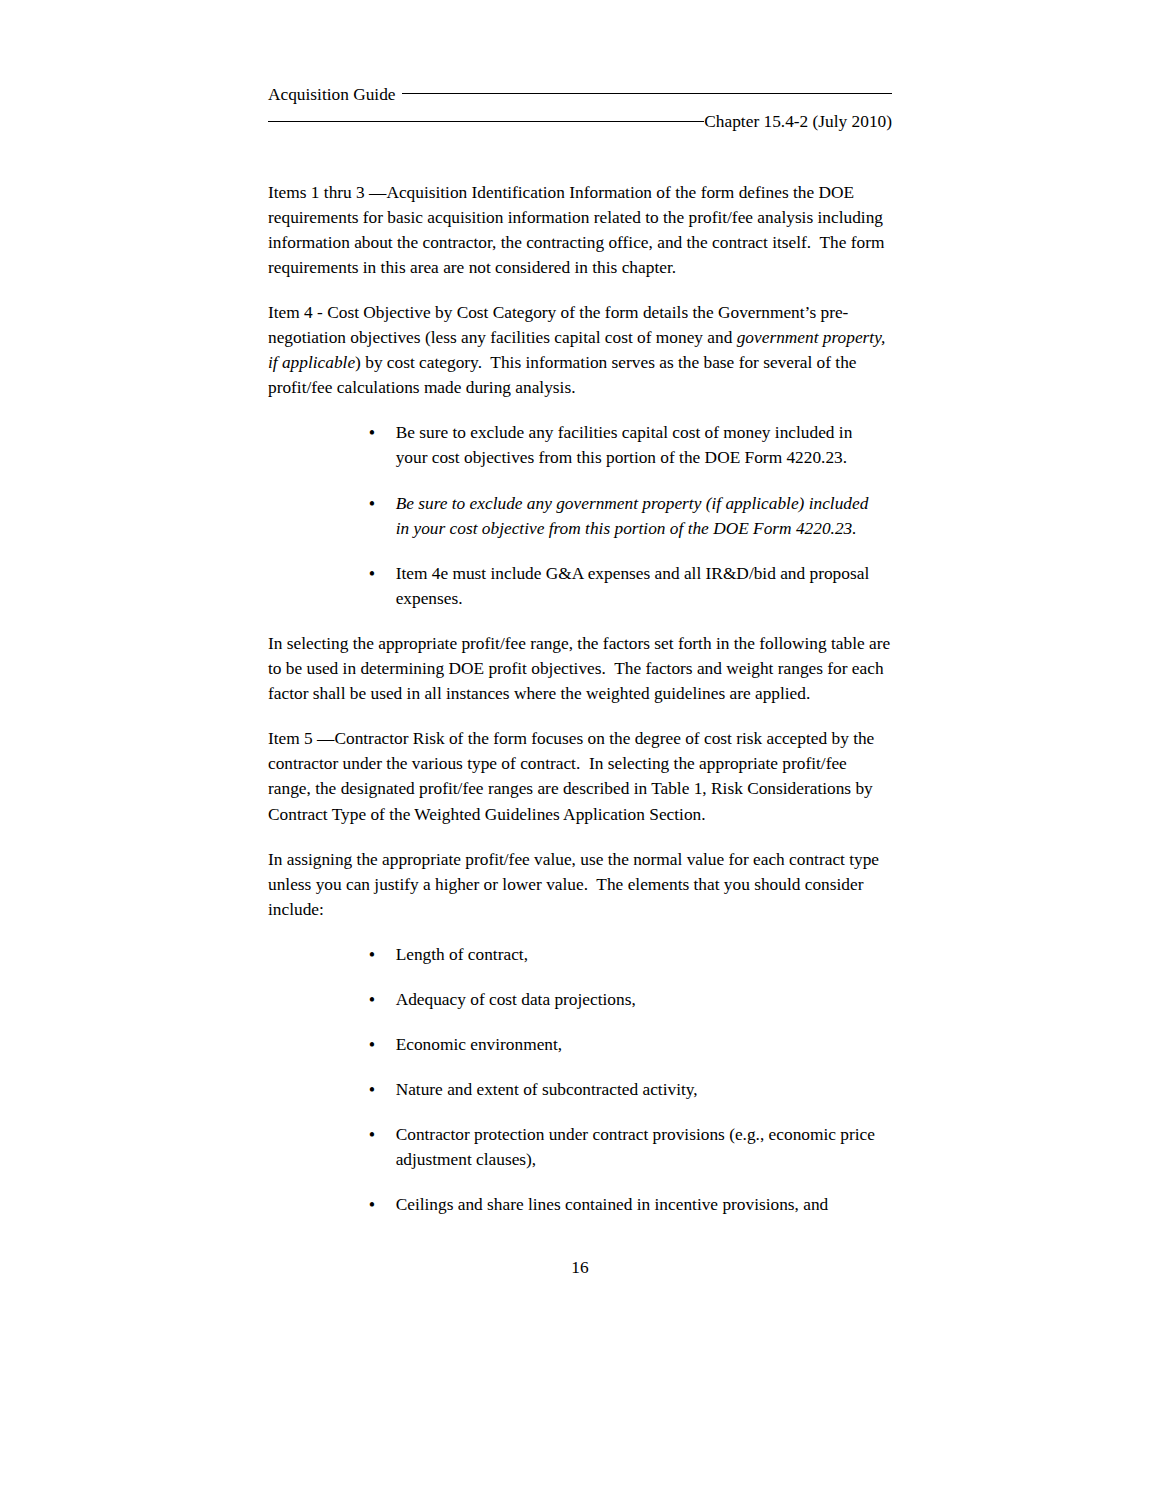Acquisition Guide
Chapter 15.4-2 (July 2010)
Items 1 thru 3 —Acquisition Identification Information of the form defines the DOE requirements for basic acquisition information related to the profit/fee analysis including information about the contractor, the contracting office, and the contract itself. The form requirements in this area are not considered in this chapter.
Item 4 - Cost Objective by Cost Category of the form details the Government’s pre-negotiation objectives (less any facilities capital cost of money and government property, if applicable) by cost category. This information serves as the base for several of the profit/fee calculations made during analysis.
Be sure to exclude any facilities capital cost of money included in your cost objectives from this portion of the DOE Form 4220.23.
Be sure to exclude any government property (if applicable) included in your cost objective from this portion of the DOE Form 4220.23.
Item 4e must include G&A expenses and all IR&D/bid and proposal expenses.
In selecting the appropriate profit/fee range, the factors set forth in the following table are to be used in determining DOE profit objectives. The factors and weight ranges for each factor shall be used in all instances where the weighted guidelines are applied.
Item 5 —Contractor Risk of the form focuses on the degree of cost risk accepted by the contractor under the various type of contract. In selecting the appropriate profit/fee range, the designated profit/fee ranges are described in Table 1, Risk Considerations by Contract Type of the Weighted Guidelines Application Section.
In assigning the appropriate profit/fee value, use the normal value for each contract type unless you can justify a higher or lower value. The elements that you should consider include:
Length of contract,
Adequacy of cost data projections,
Economic environment,
Nature and extent of subcontracted activity,
Contractor protection under contract provisions (e.g., economic price adjustment clauses),
Ceilings and share lines contained in incentive provisions, and
16